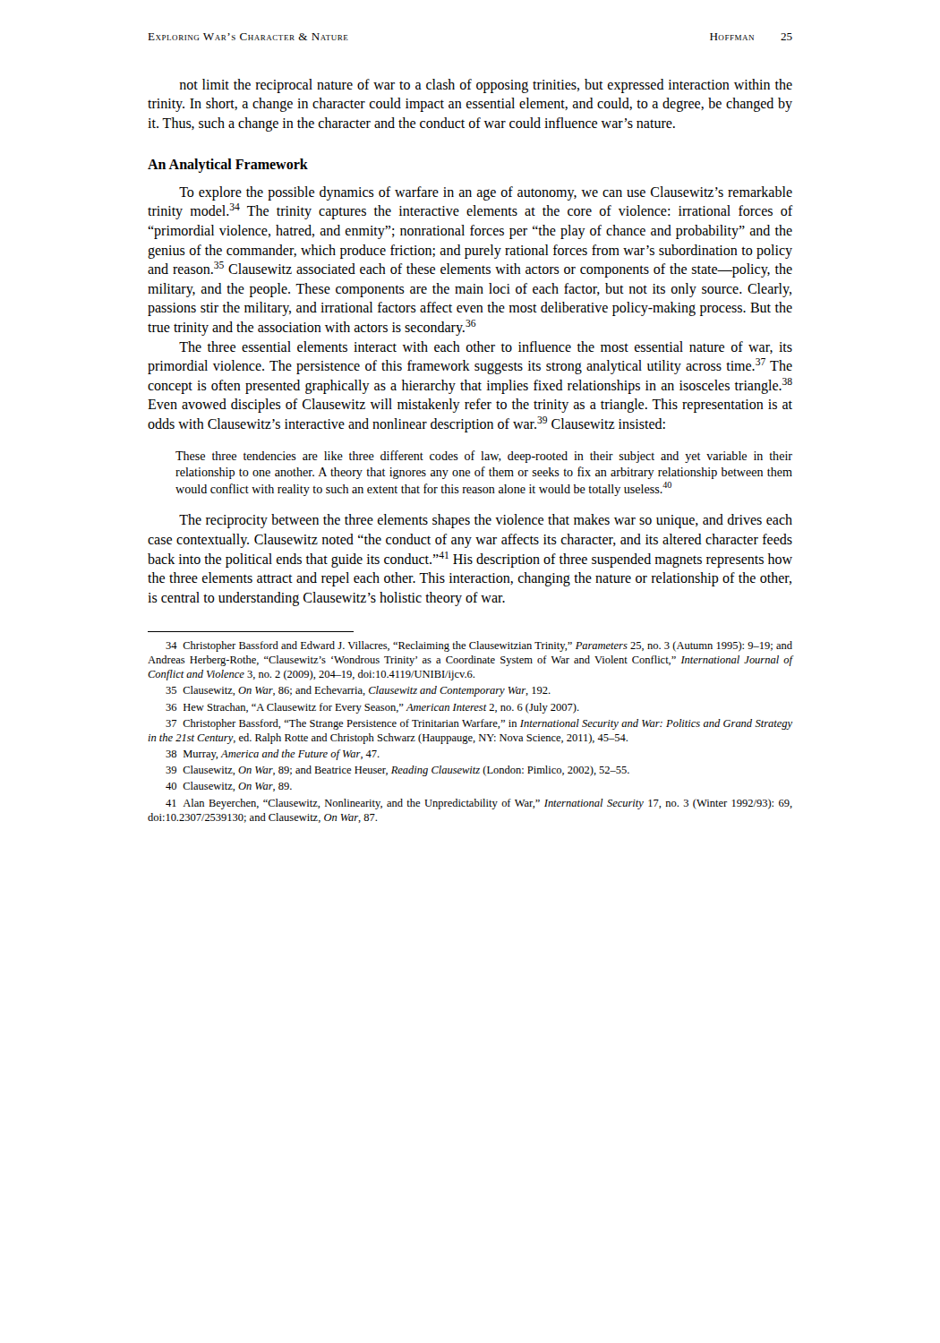Exploring War’s Character & Nature Hoffman25
not limit the reciprocal nature of war to a clash of opposing trinities, but expressed interaction within the trinity. In short, a change in character could impact an essential element, and could, to a degree, be changed by it. Thus, such a change in the character and the conduct of war could influence war’s nature.
An Analytical Framework
To explore the possible dynamics of warfare in an age of autonomy, we can use Clausewitz’s remarkable trinity model.34 The trinity captures the interactive elements at the core of violence: irrational forces of “primordial violence, hatred, and enmity”; nonrational forces per “the play of chance and probability” and the genius of the commander, which produce friction; and purely rational forces from war’s subordination to policy and reason.35 Clausewitz associated each of these elements with actors or components of the state—policy, the military, and the people. These components are the main loci of each factor, but not its only source. Clearly, passions stir the military, and irrational factors affect even the most deliberative policy-making process. But the true trinity and the association with actors is secondary.36
The three essential elements interact with each other to influence the most essential nature of war, its primordial violence. The persistence of this framework suggests its strong analytical utility across time.37 The concept is often presented graphically as a hierarchy that implies fixed relationships in an isosceles triangle.38 Even avowed disciples of Clausewitz will mistakenly refer to the trinity as a triangle. This representation is at odds with Clausewitz’s interactive and nonlinear description of war.39 Clausewitz insisted:
These three tendencies are like three different codes of law, deep-rooted in their subject and yet variable in their relationship to one another. A theory that ignores any one of them or seeks to fix an arbitrary relationship between them would conflict with reality to such an extent that for this reason alone it would be totally useless.40
The reciprocity between the three elements shapes the violence that makes war so unique, and drives each case contextually. Clausewitz noted “the conduct of any war affects its character, and its altered character feeds back into the political ends that guide its conduct.”41 His description of three suspended magnets represents how the three elements attract and repel each other. This interaction, changing the nature or relationship of the other, is central to understanding Clausewitz’s holistic theory of war.
Christopher Bassford and Edward J. Villacres, “Reclaiming the Clausewitzian Trinity,” Parameters 25, no. 3 (Autumn 1995): 9–19; and Andreas Herberg-Rothe, “Clausewitz’s ‘Wondrous Trinity’ as a Coordinate System of War and Violent Conflict,” International Journal of Conflict and Violence 3, no. 2 (2009), 204–19, doi:10.4119/UNIBI/ijcv.6.
Clausewitz, On War, 86; and Echevarria, Clausewitz and Contemporary War, 192.
Hew Strachan, “A Clausewitz for Every Season,” American Interest 2, no. 6 (July 2007).
Christopher Bassford, “The Strange Persistence of Trinitarian Warfare,” in International Security and War: Politics and Grand Strategy in the 21st Century, ed. Ralph Rotte and Christoph Schwarz (Hauppauge, NY: Nova Science, 2011), 45–54.
Murray, America and the Future of War, 47.
Clausewitz, On War, 89; and Beatrice Heuser, Reading Clausewitz (London: Pimlico, 2002), 52–55.
Clausewitz, On War, 89.
Alan Beyerchen, “Clausewitz, Nonlinearity, and the Unpredictability of War,” International Security 17, no. 3 (Winter 1992/93): 69, doi:10.2307/2539130; and Clausewitz, On War, 87.